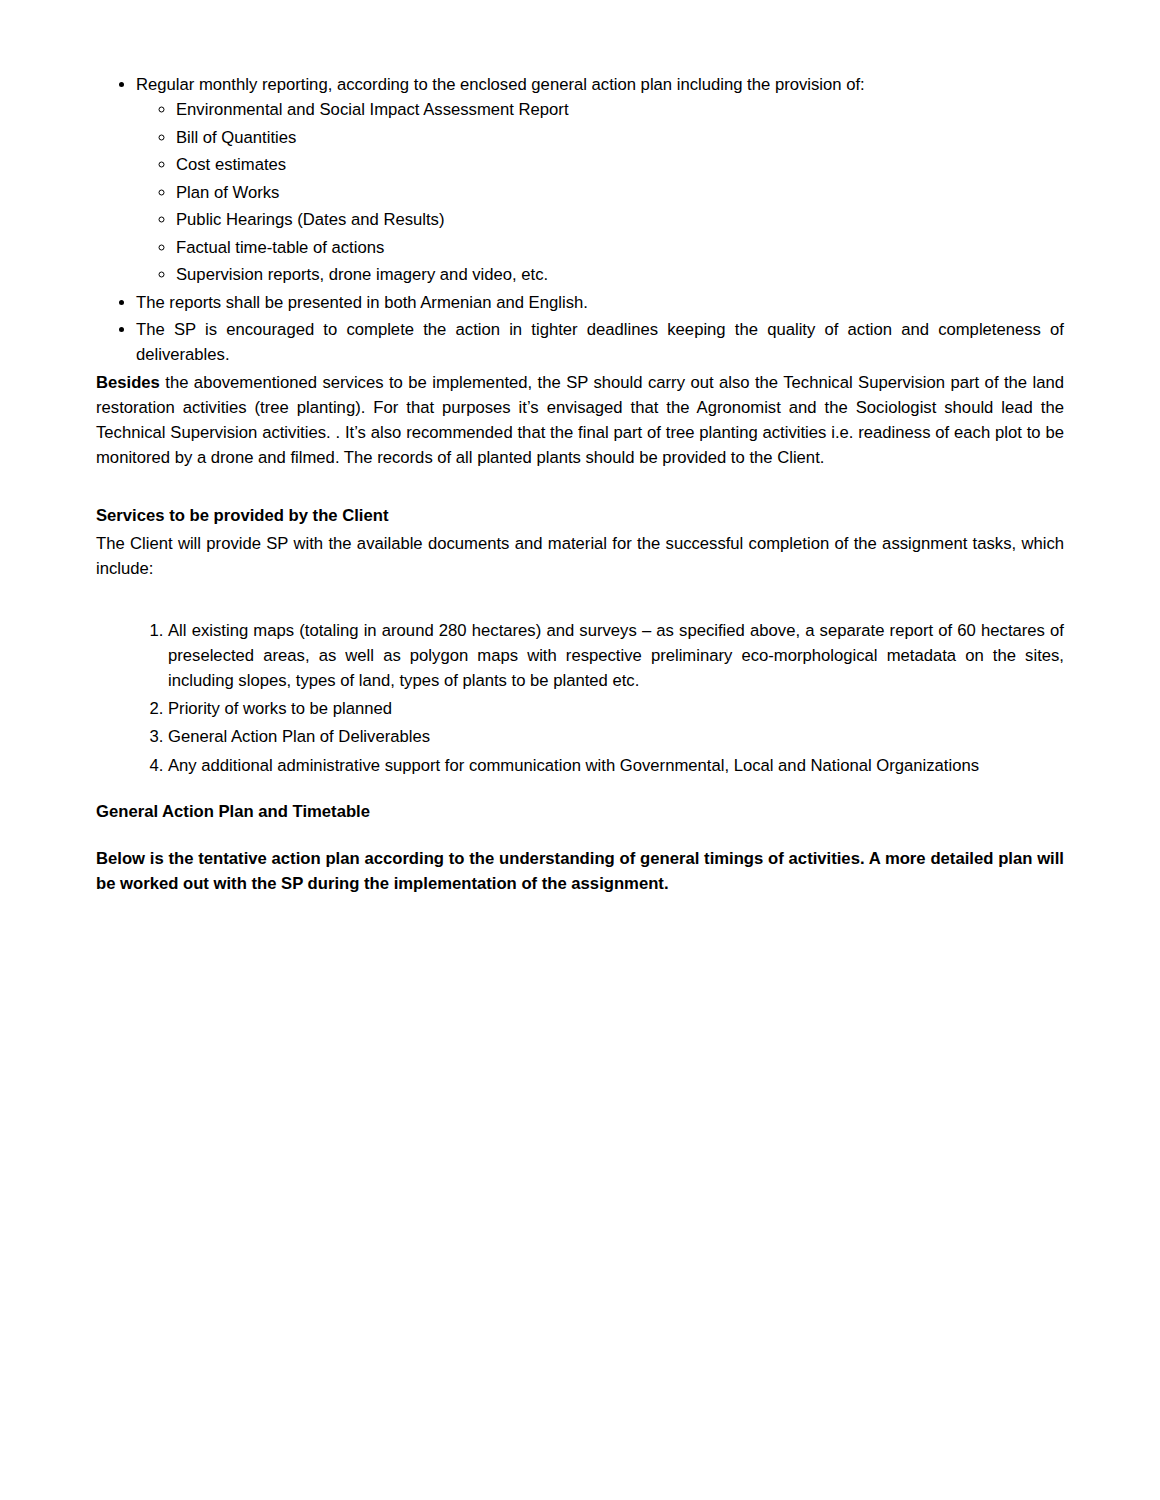Regular monthly reporting, according to the enclosed general action plan including the provision of:
Environmental and Social Impact Assessment Report
Bill of Quantities
Cost estimates
Plan of Works
Public Hearings (Dates and Results)
Factual time-table of actions
Supervision reports, drone imagery and video, etc.
The reports shall be presented in both Armenian and English.
The SP is encouraged to complete the action in tighter deadlines keeping the quality of action and completeness of deliverables.
Besides the abovementioned services to be implemented, the SP should carry out also the Technical Supervision part of the land restoration activities (tree planting). For that purposes it’s envisaged that the Agronomist and the Sociologist should lead the Technical Supervision activities. . It’s also recommended that the final part of tree planting activities i.e. readiness of each plot to be monitored by a drone and filmed. The records of all planted plants should be provided to the Client.
Services to be provided by the Client
The Client will provide SP with the available documents and material for the successful completion of the assignment tasks, which include:
All existing maps (totaling in around 280 hectares) and surveys – as specified above, a separate report of 60 hectares of preselected areas, as well as polygon maps with respective preliminary eco-morphological metadata on the sites, including slopes, types of land, types of plants to be planted etc.
Priority of works to be planned
General Action Plan of Deliverables
Any additional administrative support for communication with Governmental, Local and National Organizations
General Action Plan and Timetable
Below is the tentative action plan according to the understanding of general timings of activities. A more detailed plan will be worked out with the SP during the implementation of the assignment.